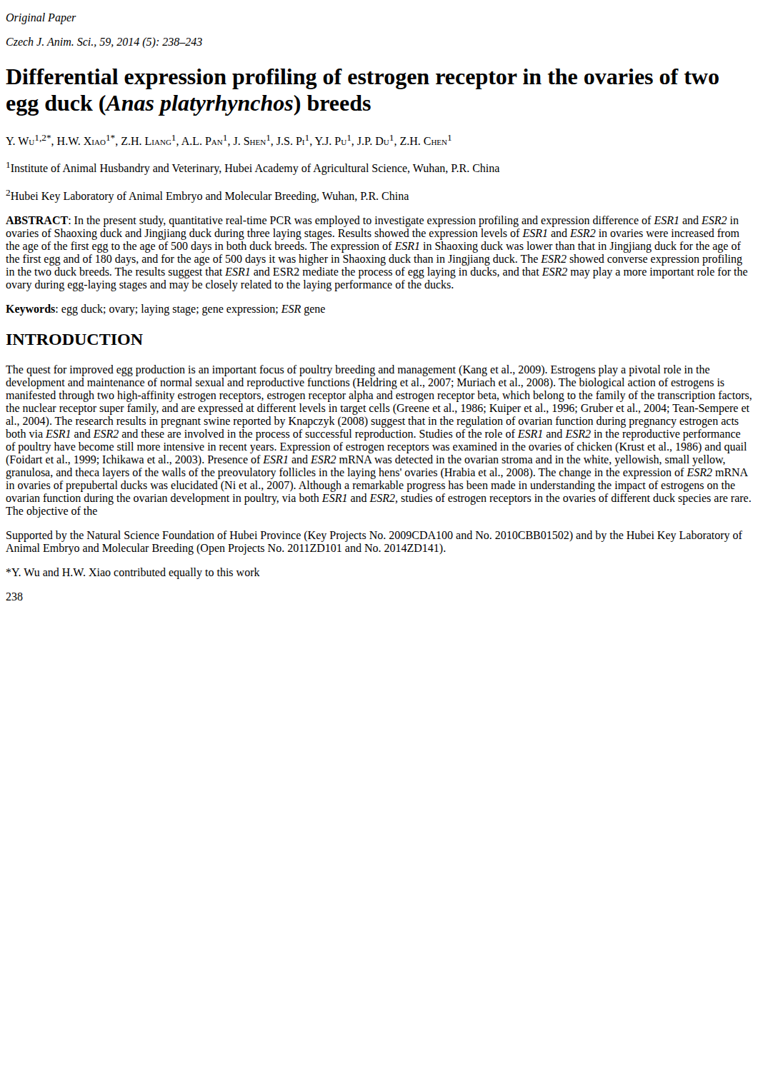Original Paper
Czech J. Anim. Sci., 59, 2014 (5): 238–243
Differential expression profiling of estrogen receptor in the ovaries of two egg duck (Anas platyrhynchos) breeds
Y. Wu1,2*, H.W. Xiao1*, Z.H. Liang1, A.L. Pan1, J. Shen1, J.S. Pi1, Y.J. Pu1, J.P. Du1, Z.H. Chen1
1Institute of Animal Husbandry and Veterinary, Hubei Academy of Agricultural Science, Wuhan, P.R. China
2Hubei Key Laboratory of Animal Embryo and Molecular Breeding, Wuhan, P.R. China
ABSTRACT: In the present study, quantitative real-time PCR was employed to investigate expression profiling and expression difference of ESR1 and ESR2 in ovaries of Shaoxing duck and Jingjiang duck during three laying stages. Results showed the expression levels of ESR1 and ESR2 in ovaries were increased from the age of the first egg to the age of 500 days in both duck breeds. The expression of ESR1 in Shaoxing duck was lower than that in Jingjiang duck for the age of the first egg and of 180 days, and for the age of 500 days it was higher in Shaoxing duck than in Jingjiang duck. The ESR2 showed converse expression profiling in the two duck breeds. The results suggest that ESR1 and ESR2 mediate the process of egg laying in ducks, and that ESR2 may play a more important role for the ovary during egg-laying stages and may be closely related to the laying performance of the ducks.
Keywords: egg duck; ovary; laying stage; gene expression; ESR gene
INTRODUCTION
The quest for improved egg production is an important focus of poultry breeding and management (Kang et al., 2009). Estrogens play a pivotal role in the development and maintenance of normal sexual and reproductive functions (Heldring et al., 2007; Muriach et al., 2008). The biological action of estrogens is manifested through two high-affinity estrogen receptors, estrogen receptor alpha and estrogen receptor beta, which belong to the family of the transcription factors, the nuclear receptor super family, and are expressed at different levels in target cells (Greene et al., 1986; Kuiper et al., 1996; Gruber et al., 2004; Tean-Sempere et al., 2004). The research results in pregnant swine reported by Knapczyk (2008) suggest that in the regulation of ovarian function during pregnancy estrogen acts both via ESR1 and ESR2 and these are involved in the process of successful reproduction. Studies of the role of ESR1 and ESR2 in the reproductive performance of poultry have become still more intensive in recent years. Expression of estrogen receptors was examined in the ovaries of chicken (Krust et al., 1986) and quail (Foidart et al., 1999; Ichikawa et al., 2003). Presence of ESR1 and ESR2 mRNA was detected in the ovarian stroma and in the white, yellowish, small yellow, granulosa, and theca layers of the walls of the preovulatory follicles in the laying hens' ovaries (Hrabia et al., 2008). The change in the expression of ESR2 mRNA in ovaries of prepubertal ducks was elucidated (Ni et al., 2007). Although a remarkable progress has been made in understanding the impact of estrogens on the ovarian function during the ovarian development in poultry, via both ESR1 and ESR2, studies of estrogen receptors in the ovaries of different duck species are rare. The objective of the
Supported by the Natural Science Foundation of Hubei Province (Key Projects No. 2009CDA100 and No. 2010CBB01502) and by the Hubei Key Laboratory of Animal Embryo and Molecular Breeding (Open Projects No. 2011ZD101 and No. 2014ZD141).
*Y. Wu and H.W. Xiao contributed equally to this work
238